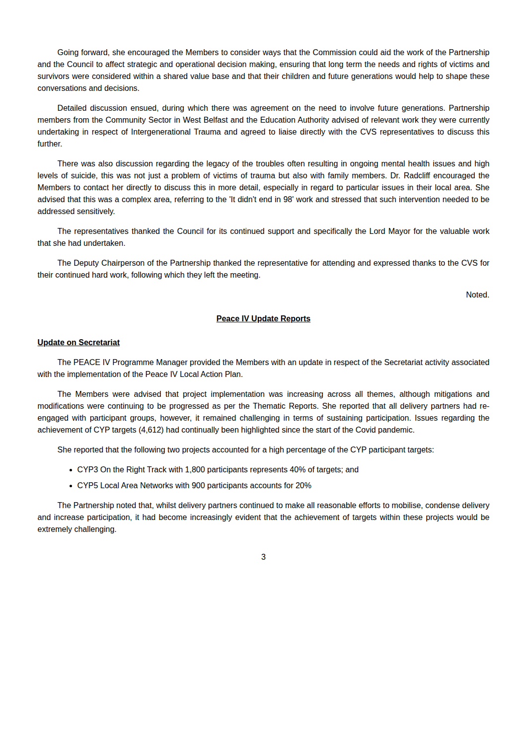Going forward, she encouraged the Members to consider ways that the Commission could aid the work of the Partnership and the Council to affect strategic and operational decision making, ensuring that long term the needs and rights of victims and survivors were considered within a shared value base and that their children and future generations would help to shape these conversations and decisions.
Detailed discussion ensued, during which there was agreement on the need to involve future generations. Partnership members from the Community Sector in West Belfast and the Education Authority advised of relevant work they were currently undertaking in respect of Intergenerational Trauma and agreed to liaise directly with the CVS representatives to discuss this further.
There was also discussion regarding the legacy of the troubles often resulting in ongoing mental health issues and high levels of suicide, this was not just a problem of victims of trauma but also with family members. Dr. Radcliff encouraged the Members to contact her directly to discuss this in more detail, especially in regard to particular issues in their local area. She advised that this was a complex area, referring to the 'It didn't end in 98' work and stressed that such intervention needed to be addressed sensitively.
The representatives thanked the Council for its continued support and specifically the Lord Mayor for the valuable work that she had undertaken.
The Deputy Chairperson of the Partnership thanked the representative for attending and expressed thanks to the CVS for their continued hard work, following which they left the meeting.
Noted.
Peace IV Update Reports
Update on Secretariat
The PEACE IV Programme Manager provided the Members with an update in respect of the Secretariat activity associated with the implementation of the Peace IV Local Action Plan.
The Members were advised that project implementation was increasing across all themes, although mitigations and modifications were continuing to be progressed as per the Thematic Reports. She reported that all delivery partners had re-engaged with participant groups, however, it remained challenging in terms of sustaining participation. Issues regarding the achievement of CYP targets (4,612) had continually been highlighted since the start of the Covid pandemic.
She reported that the following two projects accounted for a high percentage of the CYP participant targets:
CYP3 On the Right Track with 1,800 participants represents 40% of targets; and
CYP5 Local Area Networks with 900 participants accounts for 20%
The Partnership noted that, whilst delivery partners continued to make all reasonable efforts to mobilise, condense delivery and increase participation, it had become increasingly evident that the achievement of targets within these projects would be extremely challenging.
3